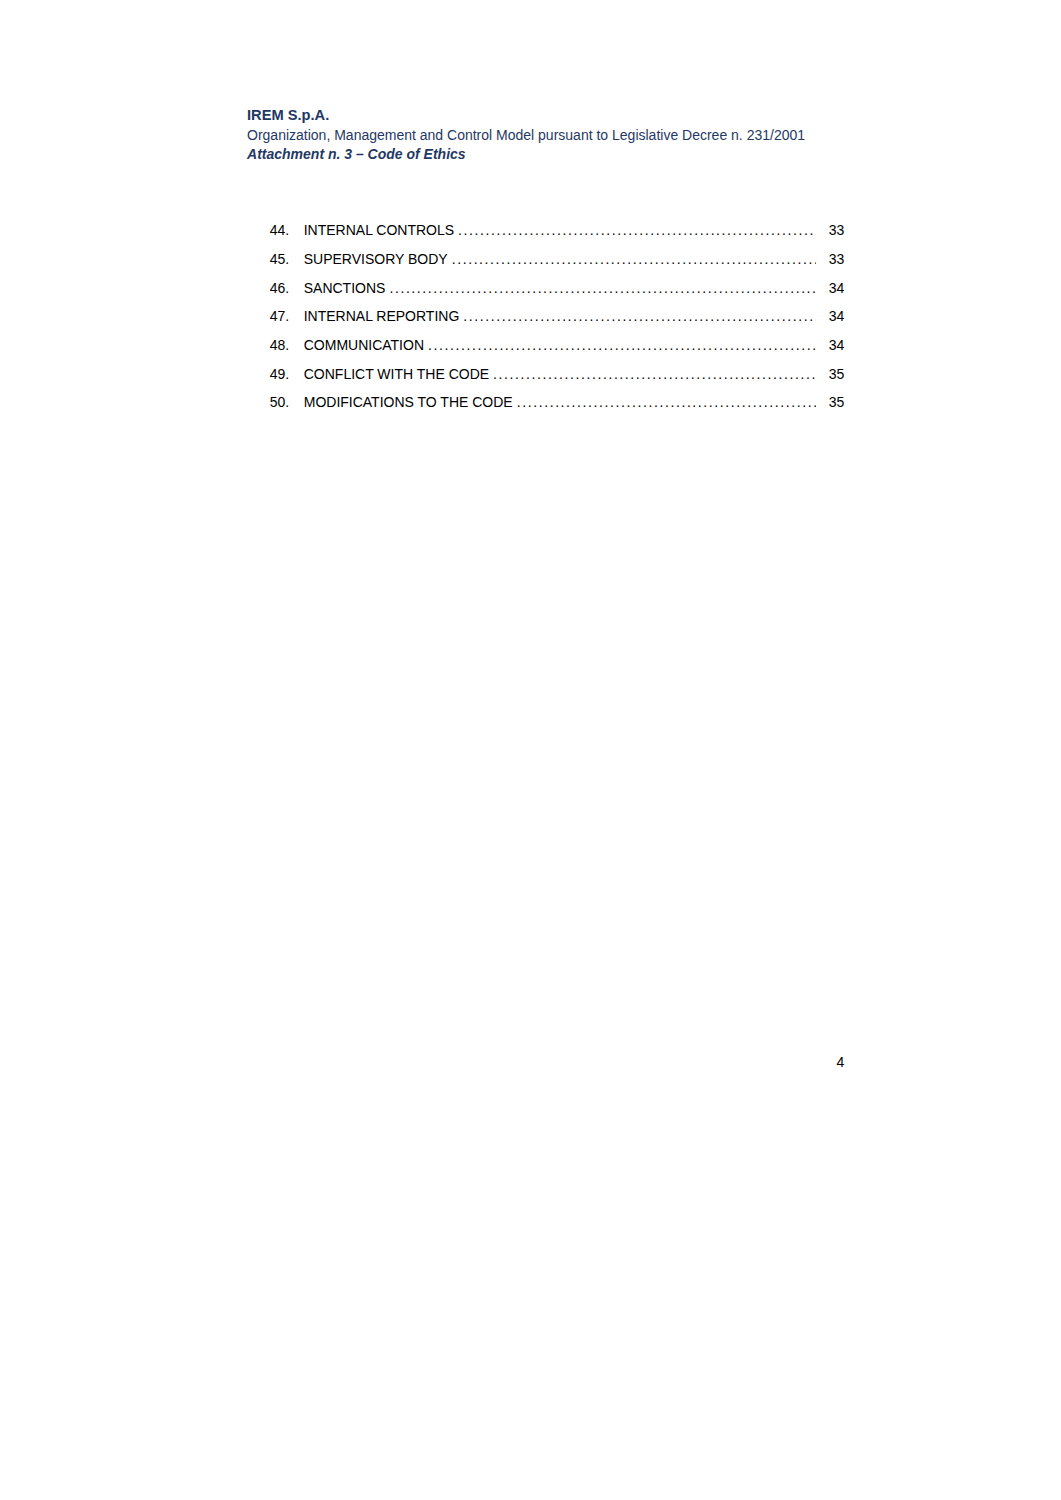IREM S.p.A.
Organization, Management and Control Model pursuant to Legislative Decree n. 231/2001
Attachment n. 3 – Code of Ethics
44. INTERNAL CONTROLS ........................................................................................................................... 33
45. SUPERVISORY BODY ......................................................................................................................... 33
46. SANCTIONS ..................................................................................................................................... 34
47. INTERNAL REPORTING .................................................................................................................... 34
48. COMMUNICATION .......................................................................................................................... 34
49. CONFLICT WITH THE CODE ............................................................................................................. 35
50. MODIFICATIONS TO THE CODE ....................................................................................................... 35
4